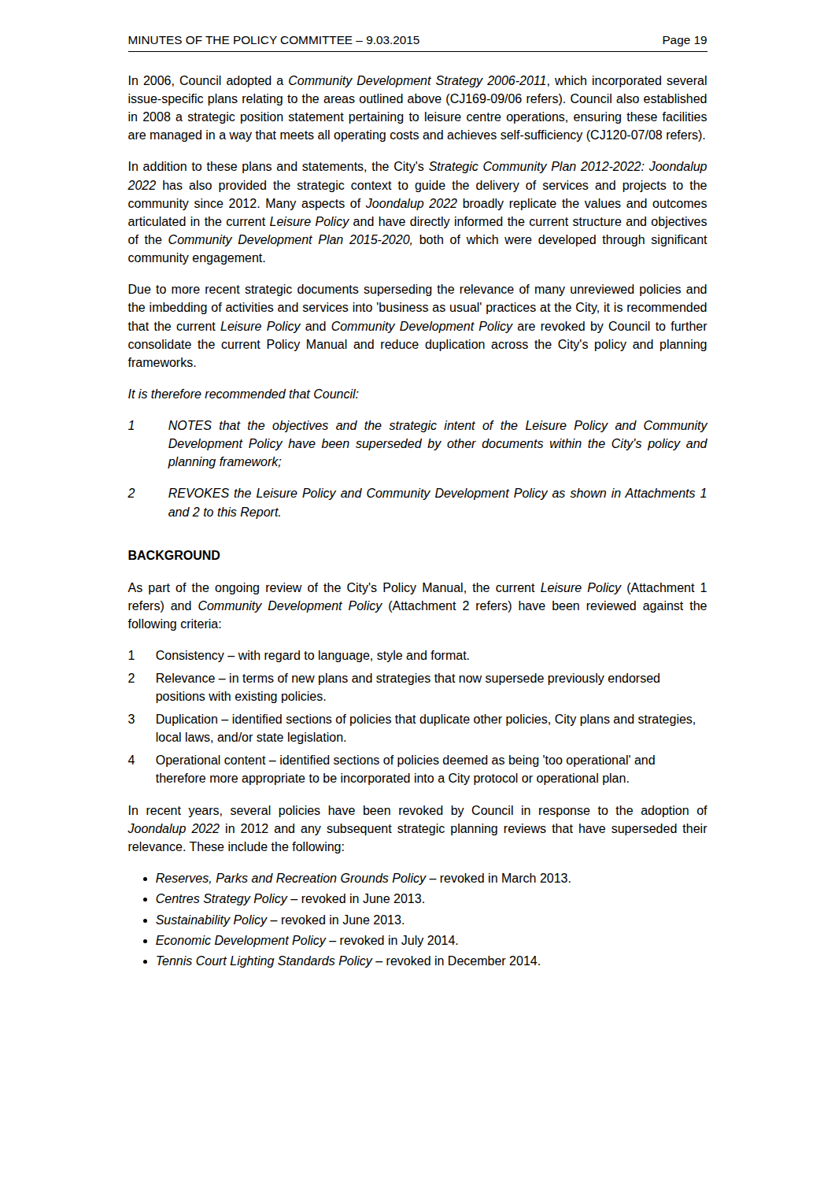Minutes of the Policy Committee – 9.03.2015 Page 19
In 2006, Council adopted a Community Development Strategy 2006-2011, which incorporated several issue-specific plans relating to the areas outlined above (CJ169-09/06 refers). Council also established in 2008 a strategic position statement pertaining to leisure centre operations, ensuring these facilities are managed in a way that meets all operating costs and achieves self-sufficiency (CJ120-07/08 refers).
In addition to these plans and statements, the City's Strategic Community Plan 2012-2022: Joondalup 2022 has also provided the strategic context to guide the delivery of services and projects to the community since 2012. Many aspects of Joondalup 2022 broadly replicate the values and outcomes articulated in the current Leisure Policy and have directly informed the current structure and objectives of the Community Development Plan 2015-2020, both of which were developed through significant community engagement.
Due to more recent strategic documents superseding the relevance of many unreviewed policies and the imbedding of activities and services into 'business as usual' practices at the City, it is recommended that the current Leisure Policy and Community Development Policy are revoked by Council to further consolidate the current Policy Manual and reduce duplication across the City's policy and planning frameworks.
It is therefore recommended that Council:
NOTES that the objectives and the strategic intent of the Leisure Policy and Community Development Policy have been superseded by other documents within the City's policy and planning framework;
REVOKES the Leisure Policy and Community Development Policy as shown in Attachments 1 and 2 to this Report.
Background
As part of the ongoing review of the City's Policy Manual, the current Leisure Policy (Attachment 1 refers) and Community Development Policy (Attachment 2 refers) have been reviewed against the following criteria:
Consistency – with regard to language, style and format.
Relevance – in terms of new plans and strategies that now supersede previously endorsed positions with existing policies.
Duplication – identified sections of policies that duplicate other policies, City plans and strategies, local laws, and/or state legislation.
Operational content – identified sections of policies deemed as being 'too operational' and therefore more appropriate to be incorporated into a City protocol or operational plan.
In recent years, several policies have been revoked by Council in response to the adoption of Joondalup 2022 in 2012 and any subsequent strategic planning reviews that have superseded their relevance. These include the following:
Reserves, Parks and Recreation Grounds Policy – revoked in March 2013.
Centres Strategy Policy – revoked in June 2013.
Sustainability Policy – revoked in June 2013.
Economic Development Policy – revoked in July 2014.
Tennis Court Lighting Standards Policy – revoked in December 2014.